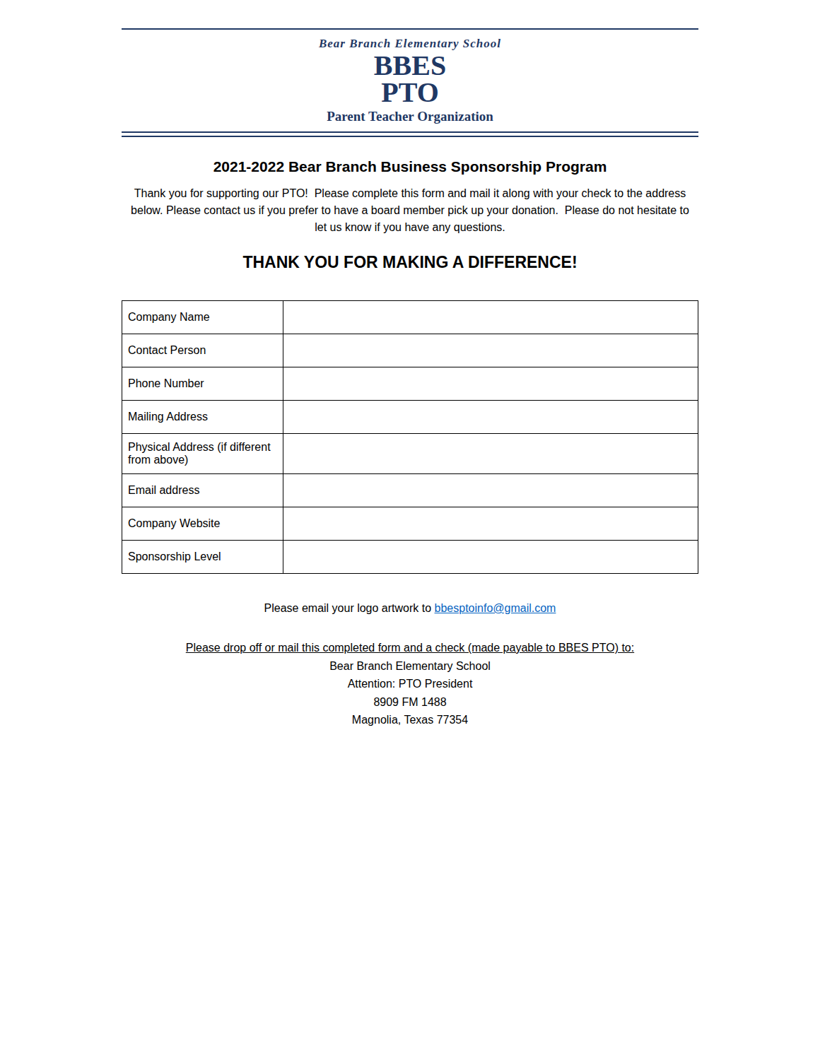Bear Branch Elementary School
BBES
PTO
Parent Teacher Organization
2021-2022 Bear Branch Business Sponsorship Program
Thank you for supporting our PTO! Please complete this form and mail it along with your check to the address below. Please contact us if you prefer to have a board member pick up your donation. Please do not hesitate to let us know if you have any questions.
THANK YOU FOR MAKING A DIFFERENCE!
| Company Name | |
| Contact Person | |
| Phone Number | |
| Mailing Address | |
| Physical Address (if different from above) | |
| Email address | |
| Company Website | |
| Sponsorship Level | |
Please email your logo artwork to bbesptoinfo@gmail.com
Please drop off or mail this completed form and a check (made payable to BBES PTO) to:
Bear Branch Elementary School
Attention: PTO President
8909 FM 1488
Magnolia, Texas 77354